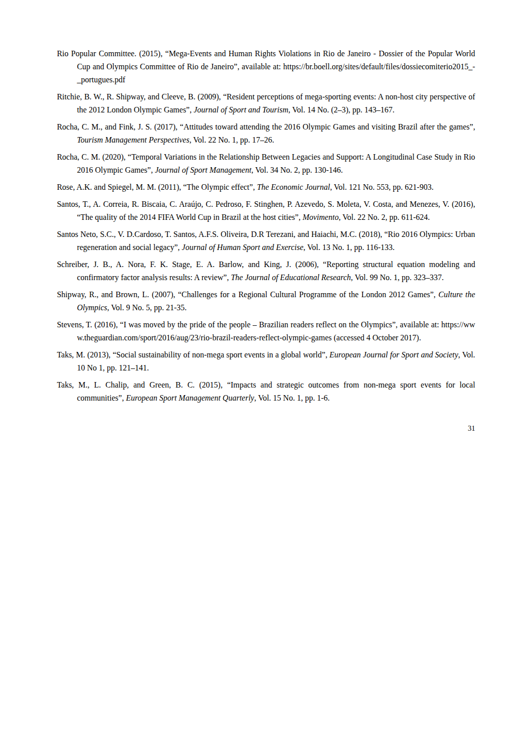Rio Popular Committee. (2015), “Mega-Events and Human Rights Violations in Rio de Janeiro - Dossier of the Popular World Cup and Olympics Committee of Rio de Janeiro”, available at: https://br.boell.org/sites/default/files/dossiecomiterio2015_-_portugues.pdf
Ritchie, B. W., R. Shipway, and Cleeve, B. (2009), “Resident perceptions of mega-sporting events: A non-host city perspective of the 2012 London Olympic Games”, Journal of Sport and Tourism, Vol. 14 No. (2–3), pp. 143–167.
Rocha, C. M., and Fink, J. S. (2017), “Attitudes toward attending the 2016 Olympic Games and visiting Brazil after the games”, Tourism Management Perspectives, Vol. 22 No. 1, pp. 17–26.
Rocha, C. M. (2020), “Temporal Variations in the Relationship Between Legacies and Support: A Longitudinal Case Study in Rio 2016 Olympic Games”, Journal of Sport Management, Vol. 34 No. 2, pp. 130-146.
Rose, A.K. and Spiegel, M. M. (2011), “The Olympic effect”, The Economic Journal, Vol. 121 No. 553, pp. 621-903.
Santos, T., A. Correia, R. Biscaia, C. Araújo, C. Pedroso, F. Stinghen, P. Azevedo, S. Moleta, V. Costa, and Menezes, V. (2016), “The quality of the 2014 FIFA World Cup in Brazil at the host cities”, Movimento, Vol. 22 No. 2, pp. 611-624.
Santos Neto, S.C., V. D.Cardoso, T. Santos, A.F.S. Oliveira, D.R Terezani, and Haiachi, M.C. (2018), “Rio 2016 Olympics: Urban regeneration and social legacy”, Journal of Human Sport and Exercise, Vol. 13 No. 1, pp. 116-133.
Schreiber, J. B., A. Nora, F. K. Stage, E. A. Barlow, and King, J. (2006), “Reporting structural equation modeling and confirmatory factor analysis results: A review”, The Journal of Educational Research, Vol. 99 No. 1, pp. 323–337.
Shipway, R., and Brown, L. (2007), “Challenges for a Regional Cultural Programme of the London 2012 Games”, Culture the Olympics, Vol. 9 No. 5, pp. 21-35.
Stevens, T. (2016), “I was moved by the pride of the people – Brazilian readers reflect on the Olympics”, available at: https://www.theguardian.com/sport/2016/aug/23/rio-brazil-readers-reflect-olympic-games (accessed 4 October 2017).
Taks, M. (2013), “Social sustainability of non-mega sport events in a global world”, European Journal for Sport and Society, Vol. 10 No 1, pp. 121–141.
Taks, M., L. Chalip, and Green, B. C. (2015), “Impacts and strategic outcomes from non-mega sport events for local communities”, European Sport Management Quarterly, Vol. 15 No. 1, pp. 1-6.
31